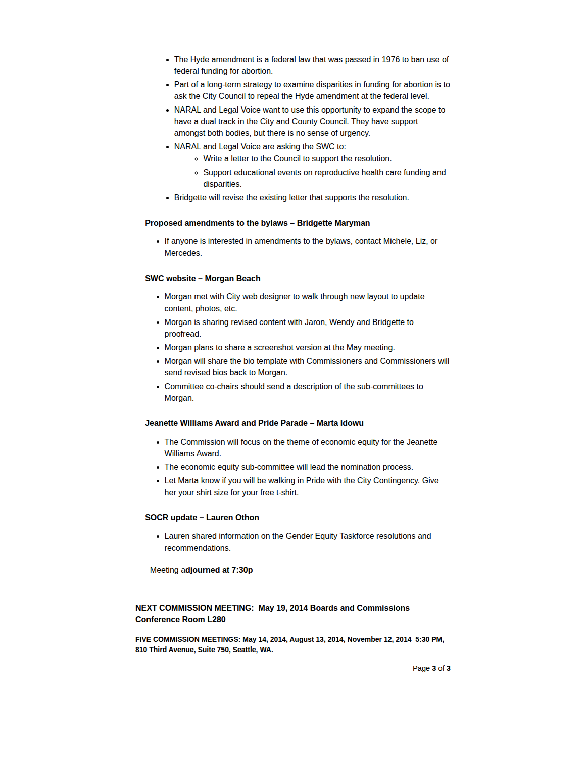The Hyde amendment is a federal law that was passed in 1976 to ban use of federal funding for abortion.
Part of a long-term strategy to examine disparities in funding for abortion is to ask the City Council to repeal the Hyde amendment at the federal level.
NARAL and Legal Voice want to use this opportunity to expand the scope to have a dual track in the City and County Council. They have support amongst both bodies, but there is no sense of urgency.
NARAL and Legal Voice are asking the SWC to:
Write a letter to the Council to support the resolution.
Support educational events on reproductive health care funding and disparities.
Bridgette will revise the existing letter that supports the resolution.
Proposed amendments to the bylaws – Bridgette Maryman
If anyone is interested in amendments to the bylaws, contact Michele, Liz, or Mercedes.
SWC website – Morgan Beach
Morgan met with City web designer to walk through new layout to update content, photos, etc.
Morgan is sharing revised content with Jaron, Wendy and Bridgette to proofread.
Morgan plans to share a screenshot version at the May meeting.
Morgan will share the bio template with Commissioners and Commissioners will send revised bios back to Morgan.
Committee co-chairs should send a description of the sub-committees to Morgan.
Jeanette Williams Award and Pride Parade – Marta Idowu
The Commission will focus on the theme of economic equity for the Jeanette Williams Award.
The economic equity sub-committee will lead the nomination process.
Let Marta know if you will be walking in Pride with the City Contingency. Give her your shirt size for your free t-shirt.
SOCR update – Lauren Othon
Lauren shared information on the Gender Equity Taskforce resolutions and recommendations.
Meeting adjourned at 7:30p
NEXT COMMISSION MEETING: May 19, 2014 Boards and Commissions Conference Room L280
FIVE COMMISSION MEETINGS: May 14, 2014, August 13, 2014, November 12, 2014 5:30 PM, 810 Third Avenue, Suite 750, Seattle, WA.
Page 3 of 3